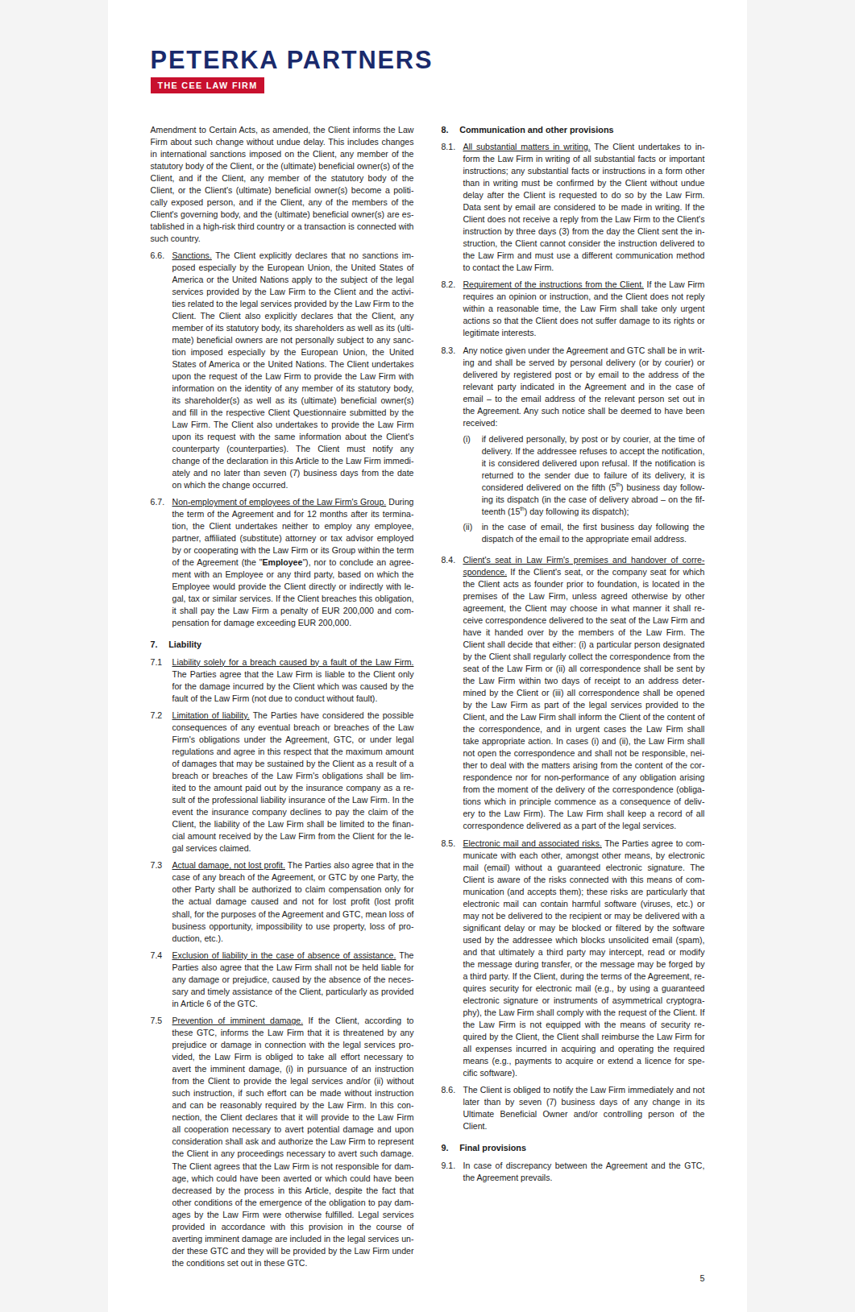PETERKA PARTNERS
The CEE Law Firm
Amendment to Certain Acts, as amended, the Client informs the Law Firm about such change without undue delay. This includes changes in international sanctions imposed on the Client, any member of the statutory body of the Client, or the (ultimate) beneficial owner(s) of the Client, and if the Client, any member of the statutory body of the Client, or the Client's (ultimate) beneficial owner(s) become a politically exposed person, and if the Client, any of the members of the Client's governing body, and the (ultimate) beneficial owner(s) are established in a high-risk third country or a transaction is connected with such country.
6.6.
Sanctions. The Client explicitly declares that no sanctions imposed especially by the European Union, the United States of America or the United Nations apply to the subject of the legal services provided by the Law Firm to the Client and the activities related to the legal services provided by the Law Firm to the Client. The Client also explicitly declares that the Client, any member of its statutory body, its shareholders as well as its (ultimate) beneficial owners are not personally subject to any sanction imposed especially by the European Union, the United States of America or the United Nations. The Client undertakes upon the request of the Law Firm to provide the Law Firm with information on the identity of any member of its statutory body, its shareholder(s) as well as its (ultimate) beneficial owner(s) and fill in the respective Client Questionnaire submitted by the Law Firm. The Client also undertakes to provide the Law Firm upon its request with the same information about the Client's counterparty (counterparties). The Client must notify any change of the declaration in this Article to the Law Firm immediately and no later than seven (7) business days from the date on which the change occurred.
6.7.
Non-employment of employees of the Law Firm's Group. During the term of the Agreement and for 12 months after its termination, the Client undertakes neither to employ any employee, partner, affiliated (substitute) attorney or tax advisor employed by or cooperating with the Law Firm or its Group within the term of the Agreement (the "Employee"), nor to conclude an agreement with an Employee or any third party, based on which the Employee would provide the Client directly or indirectly with legal, tax or similar services. If the Client breaches this obligation, it shall pay the Law Firm a penalty of EUR 200,000 and compensation for damage exceeding EUR 200,000.
7. Liability
7.1
Liability solely for a breach caused by a fault of the Law Firm. The Parties agree that the Law Firm is liable to the Client only for the damage incurred by the Client which was caused by the fault of the Law Firm (not due to conduct without fault).
7.2
Limitation of liability. The Parties have considered the possible consequences of any eventual breach or breaches of the Law Firm's obligations under the Agreement, GTC, or under legal regulations and agree in this respect that the maximum amount of damages that may be sustained by the Client as a result of a breach or breaches of the Law Firm's obligations shall be limited to the amount paid out by the insurance company as a result of the professional liability insurance of the Law Firm. In the event the insurance company declines to pay the claim of the Client, the liability of the Law Firm shall be limited to the financial amount received by the Law Firm from the Client for the legal services claimed.
7.3
Actual damage, not lost profit. The Parties also agree that in the case of any breach of the Agreement, or GTC by one Party, the other Party shall be authorized to claim compensation only for the actual damage caused and not for lost profit (lost profit shall, for the purposes of the Agreement and GTC, mean loss of business opportunity, impossibility to use property, loss of production, etc.).
7.4
Exclusion of liability in the case of absence of assistance. The Parties also agree that the Law Firm shall not be held liable for any damage or prejudice, caused by the absence of the necessary and timely assistance of the Client, particularly as provided in Article 6 of the GTC.
7.5
Prevention of imminent damage. If the Client, according to these GTC, informs the Law Firm that it is threatened by any prejudice or damage in connection with the legal services provided, the Law Firm is obliged to take all effort necessary to avert the imminent damage, (i) in pursuance of an instruction from the Client to provide the legal services and/or (ii) without such instruction, if such effort can be made without instruction and can be reasonably required by the Law Firm. In this connection, the Client declares that it will provide to the Law Firm all cooperation necessary to avert potential damage and upon consideration shall ask and authorize the Law Firm to represent the Client in any proceedings necessary to avert such damage. The Client agrees that the Law Firm is not responsible for damage, which could have been averted or which could have been decreased by the process in this Article, despite the fact that other conditions of the emergence of the obligation to pay damages by the Law Firm were otherwise fulfilled. Legal services provided in accordance with this provision in the course of averting imminent damage are included in the legal services under these GTC and they will be provided by the Law Firm under the conditions set out in these GTC.
8. Communication and other provisions
8.1.
All substantial matters in writing. The Client undertakes to inform the Law Firm in writing of all substantial facts or important instructions; any substantial facts or instructions in a form other than in writing must be confirmed by the Client without undue delay after the Client is requested to do so by the Law Firm. Data sent by email are considered to be made in writing. If the Client does not receive a reply from the Law Firm to the Client's instruction by three days (3) from the day the Client sent the instruction, the Client cannot consider the instruction delivered to the Law Firm and must use a different communication method to contact the Law Firm.
8.2.
Requirement of the instructions from the Client. If the Law Firm requires an opinion or instruction, and the Client does not reply within a reasonable time, the Law Firm shall take only urgent actions so that the Client does not suffer damage to its rights or legitimate interests.
8.3.
Any notice given under the Agreement and GTC shall be in writing and shall be served by personal delivery (or by courier) or delivered by registered post or by email to the address of the relevant party indicated in the Agreement and in the case of email – to the email address of the relevant person set out in the Agreement. Any such notice shall be deemed to have been received:
(i) if delivered personally, by post or by courier, at the time of delivery. If the addressee refuses to accept the notification, it is considered delivered upon refusal. If the notification is returned to the sender due to failure of its delivery, it is considered delivered on the fifth (5th) business day following its dispatch (in the case of delivery abroad – on the fifteenth (15th) day following its dispatch);
(ii) in the case of email, the first business day following the dispatch of the email to the appropriate email address.
8.4.
Client's seat in Law Firm's premises and handover of correspondence. If the Client's seat, or the company seat for which the Client acts as founder prior to foundation, is located in the premises of the Law Firm, unless agreed otherwise by other agreement, the Client may choose in what manner it shall receive correspondence delivered to the seat of the Law Firm and have it handed over by the members of the Law Firm. The Client shall decide that either: (i) a particular person designated by the Client shall regularly collect the correspondence from the seat of the Law Firm or (ii) all correspondence shall be sent by the Law Firm within two days of receipt to an address determined by the Client or (iii) all correspondence shall be opened by the Law Firm as part of the legal services provided to the Client, and the Law Firm shall inform the Client of the content of the correspondence, and in urgent cases the Law Firm shall take appropriate action. In cases (i) and (ii), the Law Firm shall not open the correspondence and shall not be responsible, neither to deal with the matters arising from the content of the correspondence nor for non-performance of any obligation arising from the moment of the delivery of the correspondence (obligations which in principle commence as a consequence of delivery to the Law Firm). The Law Firm shall keep a record of all correspondence delivered as a part of the legal services.
8.5.
Electronic mail and associated risks. The Parties agree to communicate with each other, amongst other means, by electronic mail (email) without a guaranteed electronic signature. The Client is aware of the risks connected with this means of communication (and accepts them); these risks are particularly that electronic mail can contain harmful software (viruses, etc.) or may not be delivered to the recipient or may be delivered with a significant delay or may be blocked or filtered by the software used by the addressee which blocks unsolicited email (spam), and that ultimately a third party may intercept, read or modify the message during transfer, or the message may be forged by a third party. If the Client, during the terms of the Agreement, requires security for electronic mail (e.g., by using a guaranteed electronic signature or instruments of asymmetrical cryptography), the Law Firm shall comply with the request of the Client. If the Law Firm is not equipped with the means of security required by the Client, the Client shall reimburse the Law Firm for all expenses incurred in acquiring and operating the required means (e.g., payments to acquire or extend a licence for specific software).
8.6.
The Client is obliged to notify the Law Firm immediately and not later than by seven (7) business days of any change in its Ultimate Beneficial Owner and/or controlling person of the Client.
9. Final provisions
9.1.
In case of discrepancy between the Agreement and the GTC, the Agreement prevails.
5